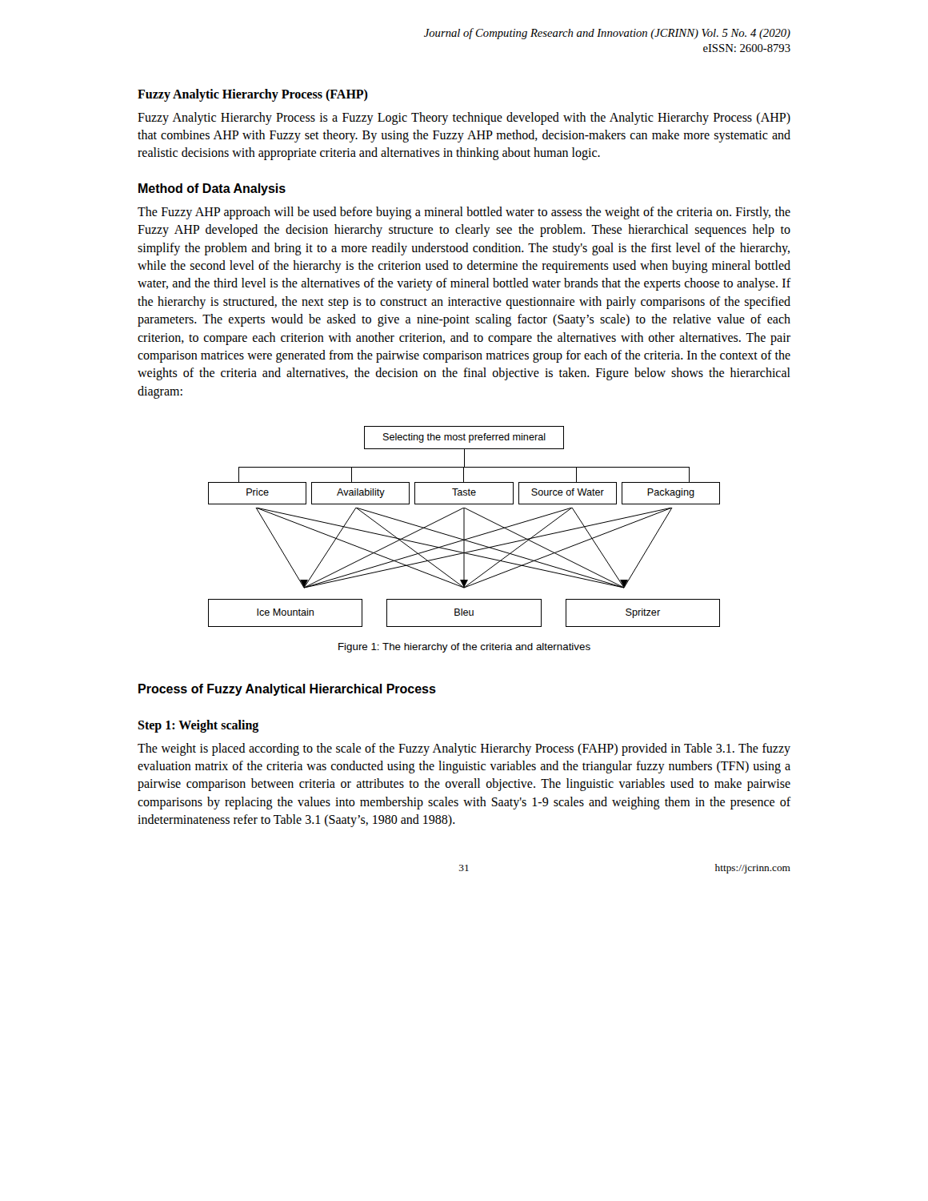Journal of Computing Research and Innovation (JCRINN) Vol. 5 No. 4 (2020)
eISSN: 2600-8793
Fuzzy Analytic Hierarchy Process (FAHP)
Fuzzy Analytic Hierarchy Process is a Fuzzy Logic Theory technique developed with the Analytic Hierarchy Process (AHP) that combines AHP with Fuzzy set theory. By using the Fuzzy AHP method, decision-makers can make more systematic and realistic decisions with appropriate criteria and alternatives in thinking about human logic.
Method of Data Analysis
The Fuzzy AHP approach will be used before buying a mineral bottled water to assess the weight of the criteria on. Firstly, the Fuzzy AHP developed the decision hierarchy structure to clearly see the problem. These hierarchical sequences help to simplify the problem and bring it to a more readily understood condition. The study's goal is the first level of the hierarchy, while the second level of the hierarchy is the criterion used to determine the requirements used when buying mineral bottled water, and the third level is the alternatives of the variety of mineral bottled water brands that the experts choose to analyse. If the hierarchy is structured, the next step is to construct an interactive questionnaire with pairly comparisons of the specified parameters. The experts would be asked to give a nine-point scaling factor (Saaty’s scale) to the relative value of each criterion, to compare each criterion with another criterion, and to compare the alternatives with other alternatives. The pair comparison matrices were generated from the pairwise comparison matrices group for each of the criteria. In the context of the weights of the criteria and alternatives, the decision on the final objective is taken. Figure below shows the hierarchical diagram:
Selecting the most preferred mineral
Price
Availability
Taste
Source of Water
Packaging
Ice Mountain
Bleu
Spritzer
Figure 1: The hierarchy of the criteria and alternatives
Process of Fuzzy Analytical Hierarchical Process
Step 1: Weight scaling
The weight is placed according to the scale of the Fuzzy Analytic Hierarchy Process (FAHP) provided in Table 3.1. The fuzzy evaluation matrix of the criteria was conducted using the linguistic variables and the triangular fuzzy numbers (TFN) using a pairwise comparison between criteria or attributes to the overall objective. The linguistic variables used to make pairwise comparisons by replacing the values into membership scales with Saaty's 1-9 scales and weighing them in the presence of indeterminateness refer to Table 3.1 (Saaty’s, 1980 and 1988).
https://jcrinn.com 31